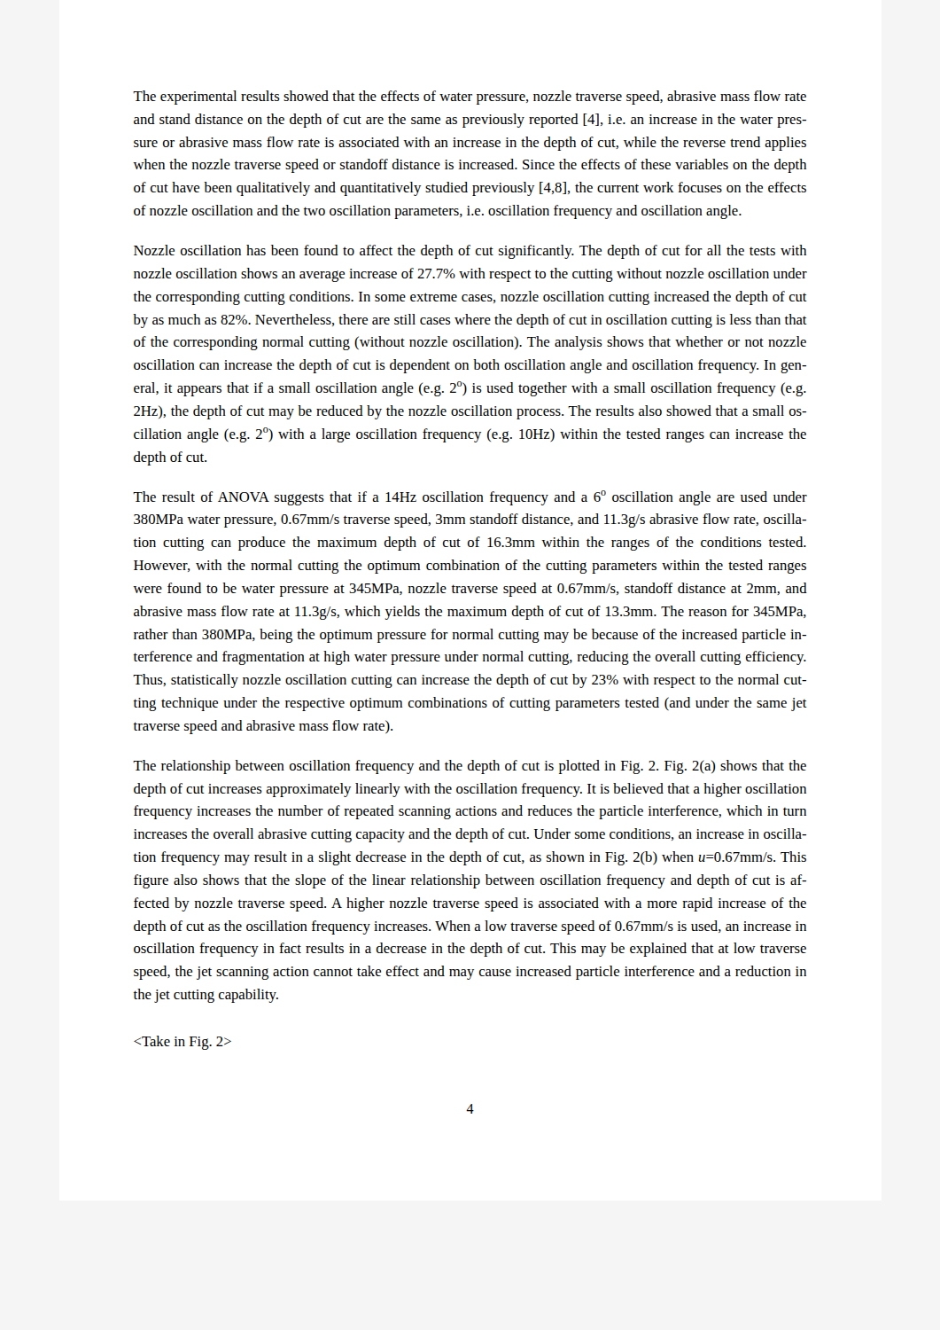The experimental results showed that the effects of water pressure, nozzle traverse speed, abrasive mass flow rate and stand distance on the depth of cut are the same as previously reported [4], i.e. an increase in the water pressure or abrasive mass flow rate is associated with an increase in the depth of cut, while the reverse trend applies when the nozzle traverse speed or standoff distance is increased. Since the effects of these variables on the depth of cut have been qualitatively and quantitatively studied previously [4,8], the current work focuses on the effects of nozzle oscillation and the two oscillation parameters, i.e. oscillation frequency and oscillation angle.
Nozzle oscillation has been found to affect the depth of cut significantly. The depth of cut for all the tests with nozzle oscillation shows an average increase of 27.7% with respect to the cutting without nozzle oscillation under the corresponding cutting conditions. In some extreme cases, nozzle oscillation cutting increased the depth of cut by as much as 82%. Nevertheless, there are still cases where the depth of cut in oscillation cutting is less than that of the corresponding normal cutting (without nozzle oscillation). The analysis shows that whether or not nozzle oscillation can increase the depth of cut is dependent on both oscillation angle and oscillation frequency. In general, it appears that if a small oscillation angle (e.g. 2o) is used together with a small oscillation frequency (e.g. 2Hz), the depth of cut may be reduced by the nozzle oscillation process. The results also showed that a small oscillation angle (e.g. 2o) with a large oscillation frequency (e.g. 10Hz) within the tested ranges can increase the depth of cut.
The result of ANOVA suggests that if a 14Hz oscillation frequency and a 6o oscillation angle are used under 380MPa water pressure, 0.67mm/s traverse speed, 3mm standoff distance, and 11.3g/s abrasive flow rate, oscillation cutting can produce the maximum depth of cut of 16.3mm within the ranges of the conditions tested. However, with the normal cutting the optimum combination of the cutting parameters within the tested ranges were found to be water pressure at 345MPa, nozzle traverse speed at 0.67mm/s, standoff distance at 2mm, and abrasive mass flow rate at 11.3g/s, which yields the maximum depth of cut of 13.3mm. The reason for 345MPa, rather than 380MPa, being the optimum pressure for normal cutting may be because of the increased particle interference and fragmentation at high water pressure under normal cutting, reducing the overall cutting efficiency. Thus, statistically nozzle oscillation cutting can increase the depth of cut by 23% with respect to the normal cutting technique under the respective optimum combinations of cutting parameters tested (and under the same jet traverse speed and abrasive mass flow rate).
The relationship between oscillation frequency and the depth of cut is plotted in Fig. 2. Fig. 2(a) shows that the depth of cut increases approximately linearly with the oscillation frequency. It is believed that a higher oscillation frequency increases the number of repeated scanning actions and reduces the particle interference, which in turn increases the overall abrasive cutting capacity and the depth of cut. Under some conditions, an increase in oscillation frequency may result in a slight decrease in the depth of cut, as shown in Fig. 2(b) when u=0.67mm/s. This figure also shows that the slope of the linear relationship between oscillation frequency and depth of cut is affected by nozzle traverse speed. A higher nozzle traverse speed is associated with a more rapid increase of the depth of cut as the oscillation frequency increases. When a low traverse speed of 0.67mm/s is used, an increase in oscillation frequency in fact results in a decrease in the depth of cut. This may be explained that at low traverse speed, the jet scanning action cannot take effect and may cause increased particle interference and a reduction in the jet cutting capability.
<Take in Fig. 2>
4